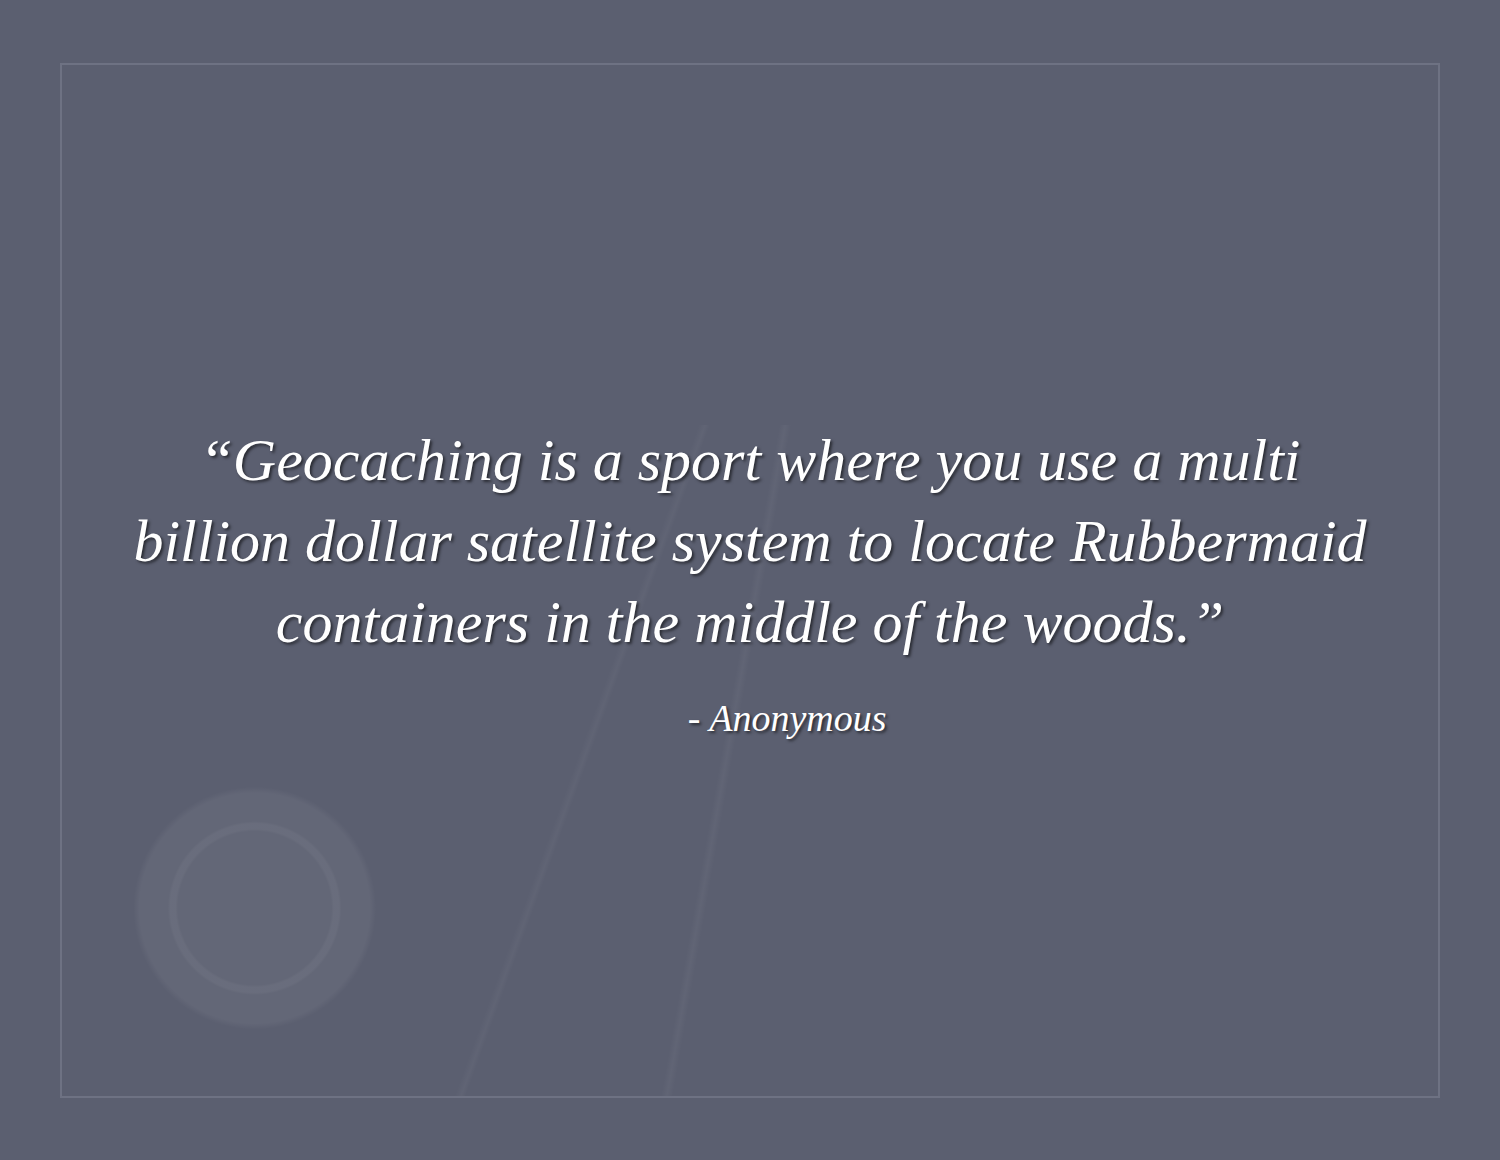“Geocaching is a sport where you use a multi billion dollar satellite system to locate Rubbermaid containers in the middle of the woods.”
- Anonymous